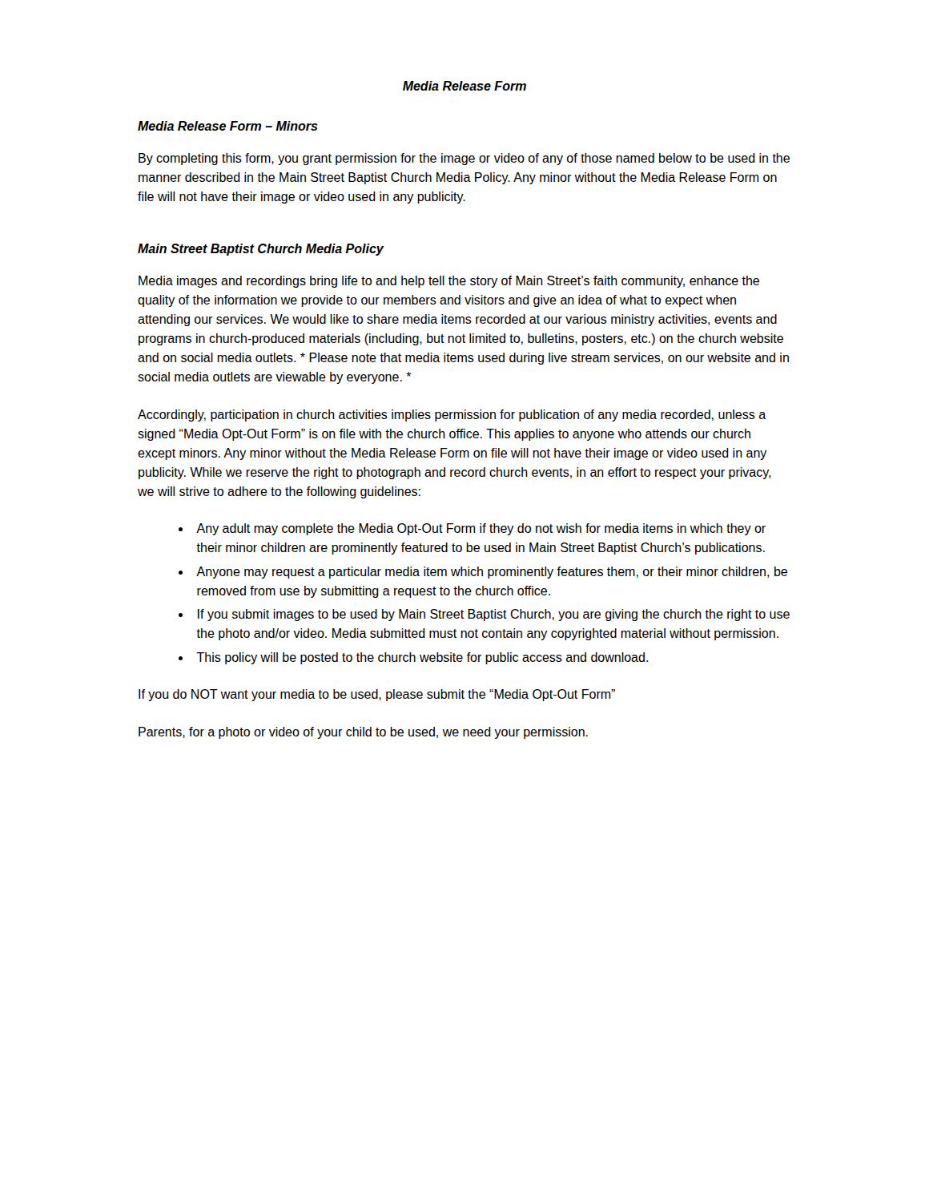Media Release Form
Media Release Form – Minors
By completing this form, you grant permission for the image or video of any of those named below to be used in the manner described in the Main Street Baptist Church Media Policy. Any minor without the Media Release Form on file will not have their image or video used in any publicity.
Main Street Baptist Church Media Policy
Media images and recordings bring life to and help tell the story of Main Street’s faith community, enhance the quality of the information we provide to our members and visitors and give an idea of what to expect when attending our services. We would like to share media items recorded at our various ministry activities, events and programs in church-produced materials (including, but not limited to, bulletins, posters, etc.) on the church website and on social media outlets. * Please note that media items used during live stream services, on our website and in social media outlets are viewable by everyone. *
Accordingly, participation in church activities implies permission for publication of any media recorded, unless a signed “Media Opt-Out Form” is on file with the church office. This applies to anyone who attends our church except minors. Any minor without the Media Release Form on file will not have their image or video used in any publicity. While we reserve the right to photograph and record church events, in an effort to respect your privacy, we will strive to adhere to the following guidelines:
Any adult may complete the Media Opt-Out Form if they do not wish for media items in which they or their minor children are prominently featured to be used in Main Street Baptist Church’s publications.
Anyone may request a particular media item which prominently features them, or their minor children, be removed from use by submitting a request to the church office.
If you submit images to be used by Main Street Baptist Church, you are giving the church the right to use the photo and/or video. Media submitted must not contain any copyrighted material without permission.
This policy will be posted to the church website for public access and download.
If you do NOT want your media to be used, please submit the “Media Opt-Out Form”
Parents, for a photo or video of your child to be used, we need your permission.